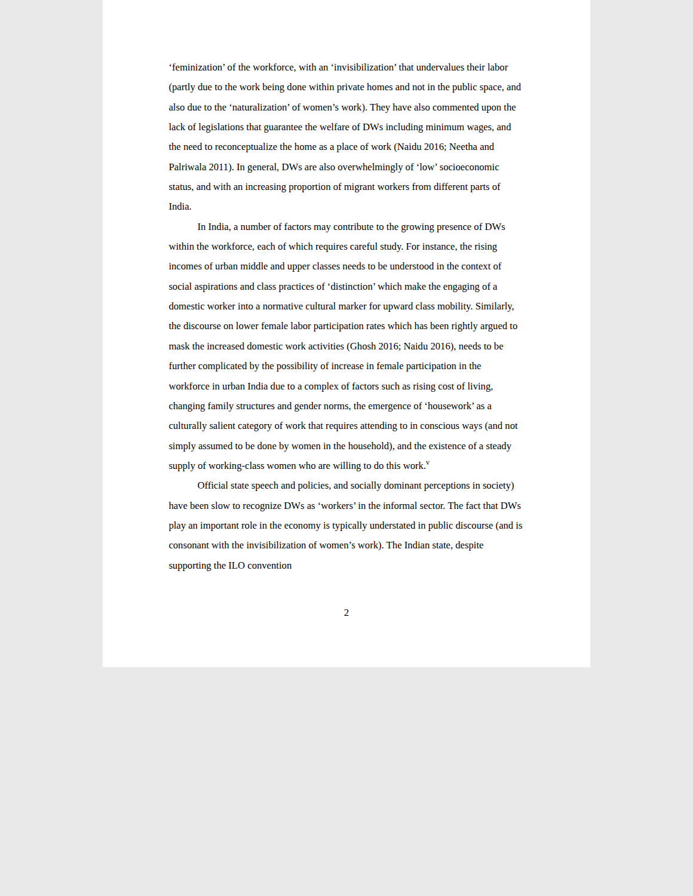‘feminization’ of the workforce, with an ‘invisibilization’ that undervalues their labor (partly due to the work being done within private homes and not in the public space, and also due to the ‘naturalization’ of women’s work). They have also commented upon the lack of legislations that guarantee the welfare of DWs including minimum wages, and the need to reconceptualize the home as a place of work (Naidu 2016; Neetha and Palriwala 2011). In general, DWs are also overwhelmingly of ‘low’ socioeconomic status, and with an increasing proportion of migrant workers from different parts of India.
In India, a number of factors may contribute to the growing presence of DWs within the workforce, each of which requires careful study. For instance, the rising incomes of urban middle and upper classes needs to be understood in the context of social aspirations and class practices of ‘distinction’ which make the engaging of a domestic worker into a normative cultural marker for upward class mobility. Similarly, the discourse on lower female labor participation rates which has been rightly argued to mask the increased domestic work activities (Ghosh 2016; Naidu 2016), needs to be further complicated by the possibility of increase in female participation in the workforce in urban India due to a complex of factors such as rising cost of living, changing family structures and gender norms, the emergence of ‘housework’ as a culturally salient category of work that requires attending to in conscious ways (and not simply assumed to be done by women in the household), and the existence of a steady supply of working-class women who are willing to do this work.v
Official state speech and policies, and socially dominant perceptions in society) have been slow to recognize DWs as ‘workers’ in the informal sector. The fact that DWs play an important role in the economy is typically understated in public discourse (and is consonant with the invisibilization of women’s work). The Indian state, despite supporting the ILO convention
2